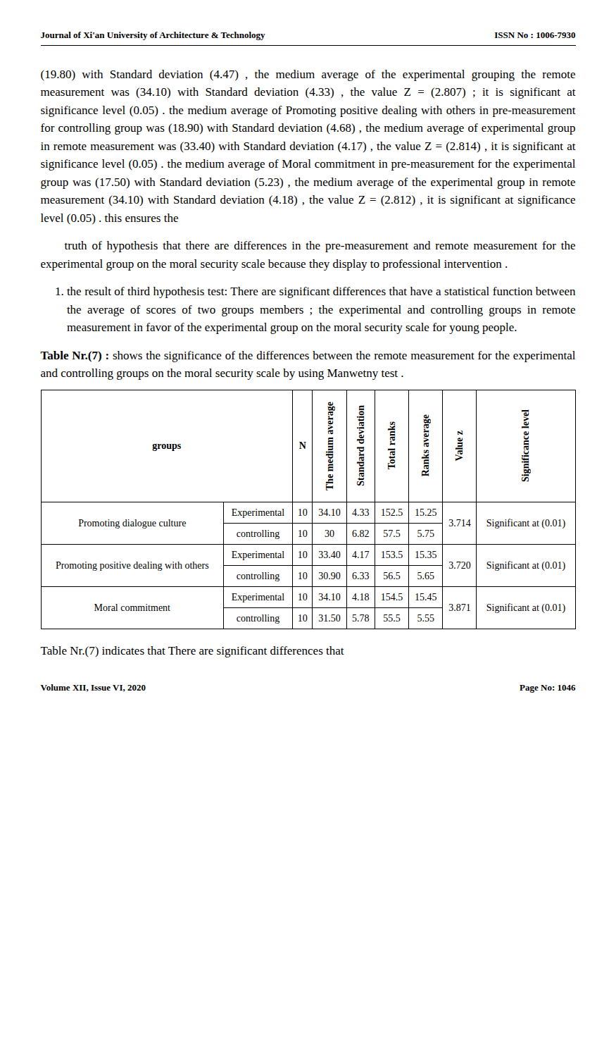Journal of Xi'an University of Architecture & Technology ISSN No : 1006-7930
(19.80) with Standard deviation (4.47) , the medium average of the experimental grouping the remote measurement was (34.10) with Standard deviation (4.33) , the value Z = (2.807) ; it is significant at significance level (0.05) . the medium average of Promoting positive dealing with others in pre-measurement for controlling group was (18.90) with Standard deviation (4.68) , the medium average of experimental group in remote measurement was (33.40) with Standard deviation (4.17) , the value Z = (2.814) , it is significant at significance level (0.05) . the medium average of Moral commitment in pre-measurement for the experimental group was (17.50) with Standard deviation (5.23) , the medium average of the experimental group in remote measurement (34.10) with Standard deviation (4.18) , the value Z = (2.812) , it is significant at significance level (0.05) . this ensures the
truth of hypothesis that there are differences in the pre-measurement and remote measurement for the experimental group on the moral security scale because they display to professional intervention .
the result of third hypothesis test: There are significant differences that have a statistical function between the average of scores of two groups members ; the experimental and controlling groups in remote measurement in favor of the experimental group on the moral security scale for young people.
Table Nr.(7) : shows the significance of the differences between the remote measurement for the experimental and controlling groups on the moral security scale by using Manwetny test .
| groups | N | The medium average | Standard deviation | Total ranks | Ranks average | Value z | Significance level |
| --- | --- | --- | --- | --- | --- | --- | --- |
| Promoting dialogue culture | Experimental | 10 | 34.10 | 4.33 | 152.5 | 15.25 | 3.714 | Significant at (0.01) |
| controlling | 10 | 30 | 6.82 | 57.5 | 5.75 |
| Promoting positive dealing with others | Experimental | 10 | 33.40 | 4.17 | 153.5 | 15.35 | 3.720 | Significant at (0.01) |
| controlling | 10 | 30.90 | 6.33 | 56.5 | 5.65 |
| Moral commitment | Experimental | 10 | 34.10 | 4.18 | 154.5 | 15.45 | 3.871 | Significant at (0.01) |
| controlling | 10 | 31.50 | 5.78 | 55.5 | 5.55 |
Table Nr.(7) indicates that There are significant differences that
Volume XII, Issue VI, 2020 Page No: 1046